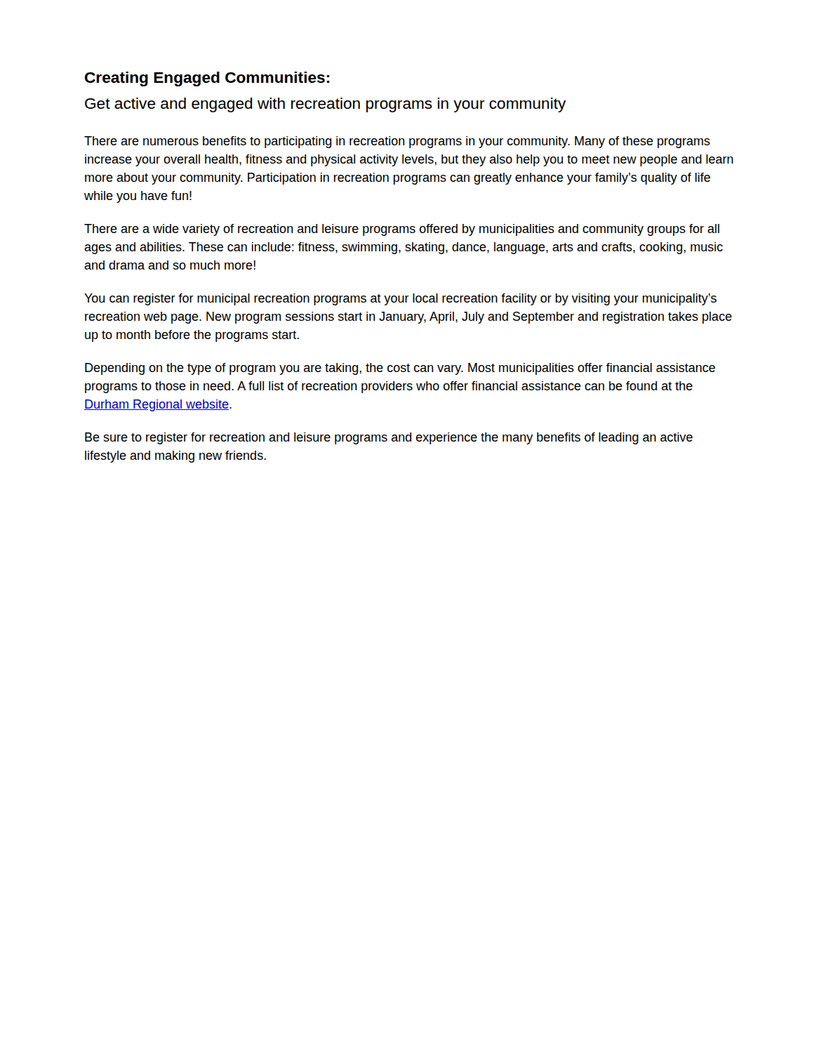Creating Engaged Communities:
Get active and engaged with recreation programs in your community
There are numerous benefits to participating in recreation programs in your community. Many of these programs increase your overall health, fitness and physical activity levels, but they also help you to meet new people and learn more about your community. Participation in recreation programs can greatly enhance your family’s quality of life while you have fun!
There are a wide variety of recreation and leisure programs offered by municipalities and community groups for all ages and abilities. These can include: fitness, swimming, skating, dance, language, arts and crafts, cooking, music and drama and so much more!
You can register for municipal recreation programs at your local recreation facility or by visiting your municipality’s recreation web page. New program sessions start in January, April, July and September and registration takes place up to month before the programs start.
Depending on the type of program you are taking, the cost can vary. Most municipalities offer financial assistance programs to those in need. A full list of recreation providers who offer financial assistance can be found at the Durham Regional website.
Be sure to register for recreation and leisure programs and experience the many benefits of leading an active lifestyle and making new friends.